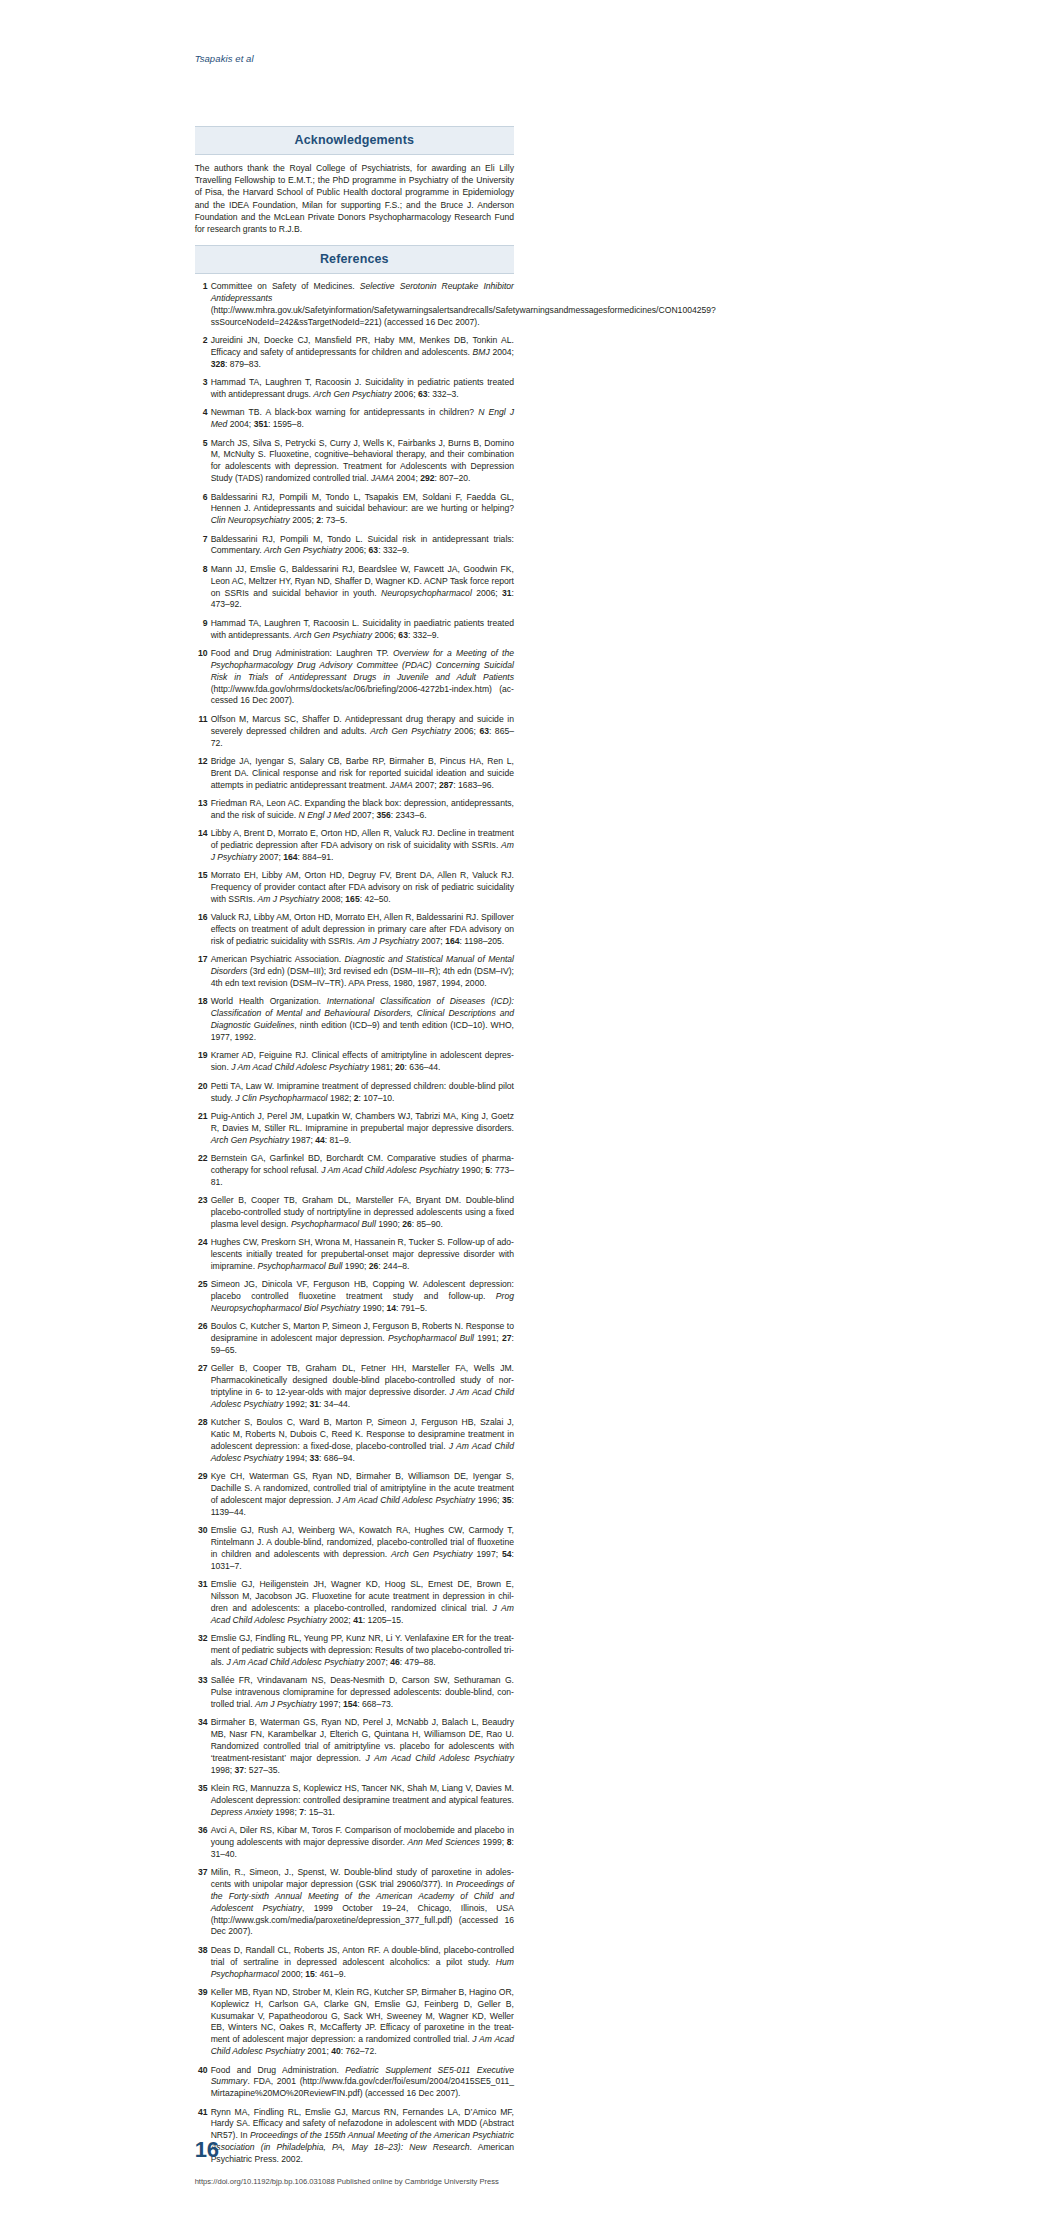Tsapakis et al
Acknowledgements
The authors thank the Royal College of Psychiatrists, for awarding an Eli Lilly Travelling Fellowship to E.M.T.; the PhD programme in Psychiatry of the University of Pisa, the Harvard School of Public Health doctoral programme in Epidemiology and the IDEA Foundation, Milan for supporting F.S.; and the Bruce J. Anderson Foundation and the McLean Private Donors Psychopharmacology Research Fund for research grants to R.J.B.
References
Committee on Safety of Medicines. Selective Serotonin Reuptake Inhibitor Antidepressants (http://www.mhra.gov.uk/Safetyinformation/Safetywarningsalertsandrecalls/Safetywarningsandmessagesformedicines/CON1004259?ssSourceNodeId=242&ssTargetNodeId=221) (accessed 16 Dec 2007).
Jureidini JN, Doecke CJ, Mansfield PR, Haby MM, Menkes DB, Tonkin AL. Efficacy and safety of antidepressants for children and adolescents. BMJ 2004; 328: 879–83.
Hammad TA, Laughren T, Racoosin J. Suicidality in pediatric patients treated with antidepressant drugs. Arch Gen Psychiatry 2006; 63: 332–3.
Newman TB. A black-box warning for antidepressants in children? N Engl J Med 2004; 351: 1595–8.
March JS, Silva S, Petrycki S, Curry J, Wells K, Fairbanks J, Burns B, Domino M, McNulty S. Fluoxetine, cognitive–behavioral therapy, and their combination for adolescents with depression. Treatment for Adolescents with Depression Study (TADS) randomized controlled trial. JAMA 2004; 292: 807–20.
Baldessarini RJ, Pompili M, Tondo L, Tsapakis EM, Soldani F, Faedda GL, Hennen J. Antidepressants and suicidal behaviour: are we hurting or helping? Clin Neuropsychiatry 2005; 2: 73–5.
Baldessarini RJ, Pompili M, Tondo L. Suicidal risk in antidepressant trials: Commentary. Arch Gen Psychiatry 2006; 63: 332–9.
Mann JJ, Emslie G, Baldessarini RJ, Beardslee W, Fawcett JA, Goodwin FK, Leon AC, Meltzer HY, Ryan ND, Shaffer D, Wagner KD. ACNP Task force report on SSRIs and suicidal behavior in youth. Neuropsychopharmacol 2006; 31: 473–92.
Hammad TA, Laughren T, Racoosin L. Suicidality in paediatric patients treated with antidepressants. Arch Gen Psychiatry 2006; 63: 332–9.
Food and Drug Administration: Laughren TP. Overview for a Meeting of the Psychopharmacology Drug Advisory Committee (PDAC) Concerning Suicidal Risk in Trials of Antidepressant Drugs in Juvenile and Adult Patients (http://www.fda.gov/ohrms/dockets/ac/06/briefing/2006-4272b1-index.htm) (accessed 16 Dec 2007).
Olfson M, Marcus SC, Shaffer D. Antidepressant drug therapy and suicide in severely depressed children and adults. Arch Gen Psychiatry 2006; 63: 865–72.
Bridge JA, Iyengar S, Salary CB, Barbe RP, Birmaher B, Pincus HA, Ren L, Brent DA. Clinical response and risk for reported suicidal ideation and suicide attempts in pediatric antidepressant treatment. JAMA 2007; 287: 1683–96.
Friedman RA, Leon AC. Expanding the black box: depression, antidepressants, and the risk of suicide. N Engl J Med 2007; 356: 2343–6.
Libby A, Brent D, Morrato E, Orton HD, Allen R, Valuck RJ. Decline in treatment of pediatric depression after FDA advisory on risk of suicidality with SSRIs. Am J Psychiatry 2007; 164: 884–91.
Morrato EH, Libby AM, Orton HD, Degruy FV, Brent DA, Allen R, Valuck RJ. Frequency of provider contact after FDA advisory on risk of pediatric suicidality with SSRIs. Am J Psychiatry 2008; 165: 42–50.
Valuck RJ, Libby AM, Orton HD, Morrato EH, Allen R, Baldessarini RJ. Spillover effects on treatment of adult depression in primary care after FDA advisory on risk of pediatric suicidality with SSRIs. Am J Psychiatry 2007; 164: 1198–205.
American Psychiatric Association. Diagnostic and Statistical Manual of Mental Disorders (3rd edn) (DSM–III); 3rd revised edn (DSM–III–R); 4th edn (DSM–IV); 4th edn text revision (DSM–IV–TR). APA Press, 1980, 1987, 1994, 2000.
World Health Organization. International Classification of Diseases (ICD): Classification of Mental and Behavioural Disorders, Clinical Descriptions and Diagnostic Guidelines, ninth edition (ICD–9) and tenth edition (ICD–10). WHO, 1977, 1992.
Kramer AD, Feiguine RJ. Clinical effects of amitriptyline in adolescent depression. J Am Acad Child Adolesc Psychiatry 1981; 20: 636–44.
Petti TA, Law W. Imipramine treatment of depressed children: double-blind pilot study. J Clin Psychopharmacol 1982; 2: 107–10.
Puig-Antich J, Perel JM, Lupatkin W, Chambers WJ, Tabrizi MA, King J, Goetz R, Davies M, Stiller RL. Imipramine in prepubertal major depressive disorders. Arch Gen Psychiatry 1987; 44: 81–9.
Bernstein GA, Garfinkel BD, Borchardt CM. Comparative studies of pharmacotherapy for school refusal. J Am Acad Child Adolesc Psychiatry 1990; 5: 773–81.
Geller B, Cooper TB, Graham DL, Marsteller FA, Bryant DM. Double-blind placebo-controlled study of nortriptyline in depressed adolescents using a fixed plasma level design. Psychopharmacol Bull 1990; 26: 85–90.
Hughes CW, Preskorn SH, Wrona M, Hassanein R, Tucker S. Follow-up of adolescents initially treated for prepubertal-onset major depressive disorder with imipramine. Psychopharmacol Bull 1990; 26: 244–8.
Simeon JG, Dinicola VF, Ferguson HB, Copping W. Adolescent depression: placebo controlled fluoxetine treatment study and follow-up. Prog Neuropsychopharmacol Biol Psychiatry 1990; 14: 791–5.
Boulos C, Kutcher S, Marton P, Simeon J, Ferguson B, Roberts N. Response to desipramine in adolescent major depression. Psychopharmacol Bull 1991; 27: 59–65.
Geller B, Cooper TB, Graham DL, Fetner HH, Marsteller FA, Wells JM. Pharmacokinetically designed double-blind placebo-controlled study of nortriptyline in 6- to 12-year-olds with major depressive disorder. J Am Acad Child Adolesc Psychiatry 1992; 31: 34–44.
Kutcher S, Boulos C, Ward B, Marton P, Simeon J, Ferguson HB, Szalai J, Katic M, Roberts N, Dubois C, Reed K. Response to desipramine treatment in adolescent depression: a fixed-dose, placebo-controlled trial. J Am Acad Child Adolesc Psychiatry 1994; 33: 686–94.
Kye CH, Waterman GS, Ryan ND, Birmaher B, Williamson DE, Iyengar S, Dachille S. A randomized, controlled trial of amitriptyline in the acute treatment of adolescent major depression. J Am Acad Child Adolesc Psychiatry 1996; 35: 1139–44.
Emslie GJ, Rush AJ, Weinberg WA, Kowatch RA, Hughes CW, Carmody T, Rintelmann J. A double-blind, randomized, placebo-controlled trial of fluoxetine in children and adolescents with depression. Arch Gen Psychiatry 1997; 54: 1031–7.
Emslie GJ, Heiligenstein JH, Wagner KD, Hoog SL, Ernest DE, Brown E, Nilsson M, Jacobson JG. Fluoxetine for acute treatment in depression in children and adolescents: a placebo-controlled, randomized clinical trial. J Am Acad Child Adolesc Psychiatry 2002; 41: 1205–15.
Emslie GJ, Findling RL, Yeung PP, Kunz NR, Li Y. Venlafaxine ER for the treatment of pediatric subjects with depression: Results of two placebo-controlled trials. J Am Acad Child Adolesc Psychiatry 2007; 46: 479–88.
Sallée FR, Vrindavanam NS, Deas-Nesmith D, Carson SW, Sethuraman G. Pulse intravenous clomipramine for depressed adolescents: double-blind, controlled trial. Am J Psychiatry 1997; 154: 668–73.
Birmaher B, Waterman GS, Ryan ND, Perel J, McNabb J, Balach L, Beaudry MB, Nasr FN, Karambelkar J, Elterich G, Quintana H, Williamson DE, Rao U. Randomized controlled trial of amitriptyline vs. placebo for adolescents with ‘treatment-resistant’ major depression. J Am Acad Child Adolesc Psychiatry 1998; 37: 527–35.
Klein RG, Mannuzza S, Koplewicz HS, Tancer NK, Shah M, Liang V, Davies M. Adolescent depression: controlled desipramine treatment and atypical features. Depress Anxiety 1998; 7: 15–31.
Avci A, Diler RS, Kibar M, Toros F. Comparison of moclobemide and placebo in young adolescents with major depressive disorder. Ann Med Sciences 1999; 8: 31–40.
Milin, R., Simeon, J., Spenst, W. Double-blind study of paroxetine in adolescents with unipolar major depression (GSK trial 29060/377). In Proceedings of the Forty-sixth Annual Meeting of the American Academy of Child and Adolescent Psychiatry, 1999 October 19–24, Chicago, Illinois, USA (http://www.gsk.com/media/paroxetine/depression_377_full.pdf) (accessed 16 Dec 2007).
Deas D, Randall CL, Roberts JS, Anton RF. A double-blind, placebo-controlled trial of sertraline in depressed adolescent alcoholics: a pilot study. Hum Psychopharmacol 2000; 15: 461–9.
Keller MB, Ryan ND, Strober M, Klein RG, Kutcher SP, Birmaher B, Hagino OR, Koplewicz H, Carlson GA, Clarke GN, Emslie GJ, Feinberg D, Geller B, Kusumakar V, Papatheodorou G, Sack WH, Sweeney M, Wagner KD, Weller EB, Winters NC, Oakes R, McCafferty JP. Efficacy of paroxetine in the treatment of adolescent major depression: a randomized controlled trial. J Am Acad Child Adolesc Psychiatry 2001; 40: 762–72.
Food and Drug Administration. Pediatric Supplement SE5-011 Executive Summary. FDA, 2001 (http://www.fda.gov/cder/foi/esum/2004/20415SE5_011_ Mirtazapine%20MO%20ReviewFIN.pdf) (accessed 16 Dec 2007).
Rynn MA, Findling RL, Emslie GJ, Marcus RN, Fernandes LA, D’Amico MF, Hardy SA. Efficacy and safety of nefazodone in adolescent with MDD (Abstract NR57). In Proceedings of the 155th Annual Meeting of the American Psychiatric Association (in Philadelphia, PA, May 18–23): New Research. American Psychiatric Press. 2002.
16
https://doi.org/10.1192/bjp.bp.106.031088 Published online by Cambridge University Press